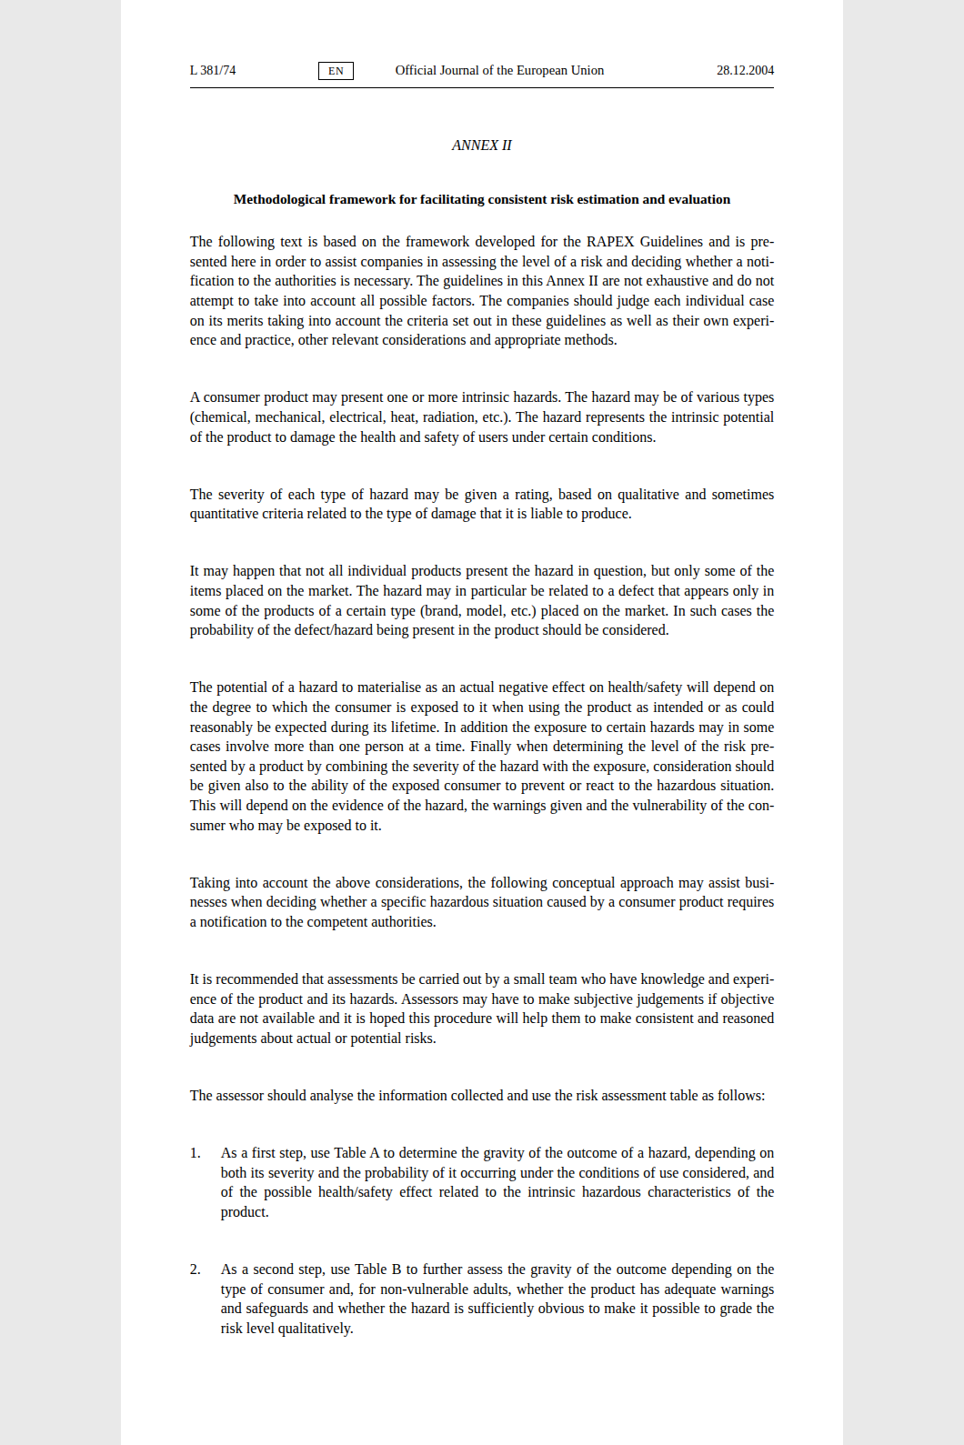L 381/74
EN
Official Journal of the European Union
28.12.2004
ANNEX II
Methodological framework for facilitating consistent risk estimation and evaluation
The following text is based on the framework developed for the RAPEX Guidelines and is presented here in order to assist companies in assessing the level of a risk and deciding whether a notification to the authorities is necessary. The guidelines in this Annex II are not exhaustive and do not attempt to take into account all possible factors. The companies should judge each individual case on its merits taking into account the criteria set out in these guidelines as well as their own experience and practice, other relevant considerations and appropriate methods.
A consumer product may present one or more intrinsic hazards. The hazard may be of various types (chemical, mechanical, electrical, heat, radiation, etc.). The hazard represents the intrinsic potential of the product to damage the health and safety of users under certain conditions.
The severity of each type of hazard may be given a rating, based on qualitative and sometimes quantitative criteria related to the type of damage that it is liable to produce.
It may happen that not all individual products present the hazard in question, but only some of the items placed on the market. The hazard may in particular be related to a defect that appears only in some of the products of a certain type (brand, model, etc.) placed on the market. In such cases the probability of the defect/hazard being present in the product should be considered.
The potential of a hazard to materialise as an actual negative effect on health/safety will depend on the degree to which the consumer is exposed to it when using the product as intended or as could reasonably be expected during its lifetime. In addition the exposure to certain hazards may in some cases involve more than one person at a time. Finally when determining the level of the risk presented by a product by combining the severity of the hazard with the exposure, consideration should be given also to the ability of the exposed consumer to prevent or react to the hazardous situation. This will depend on the evidence of the hazard, the warnings given and the vulnerability of the consumer who may be exposed to it.
Taking into account the above considerations, the following conceptual approach may assist businesses when deciding whether a specific hazardous situation caused by a consumer product requires a notification to the competent authorities.
It is recommended that assessments be carried out by a small team who have knowledge and experience of the product and its hazards. Assessors may have to make subjective judgements if objective data are not available and it is hoped this procedure will help them to make consistent and reasoned judgements about actual or potential risks.
The assessor should analyse the information collected and use the risk assessment table as follows:
1. As a first step, use Table A to determine the gravity of the outcome of a hazard, depending on both its severity and the probability of it occurring under the conditions of use considered, and of the possible health/safety effect related to the intrinsic hazardous characteristics of the product.
2. As a second step, use Table B to further assess the gravity of the outcome depending on the type of consumer and, for non-vulnerable adults, whether the product has adequate warnings and safeguards and whether the hazard is sufficiently obvious to make it possible to grade the risk level qualitatively.